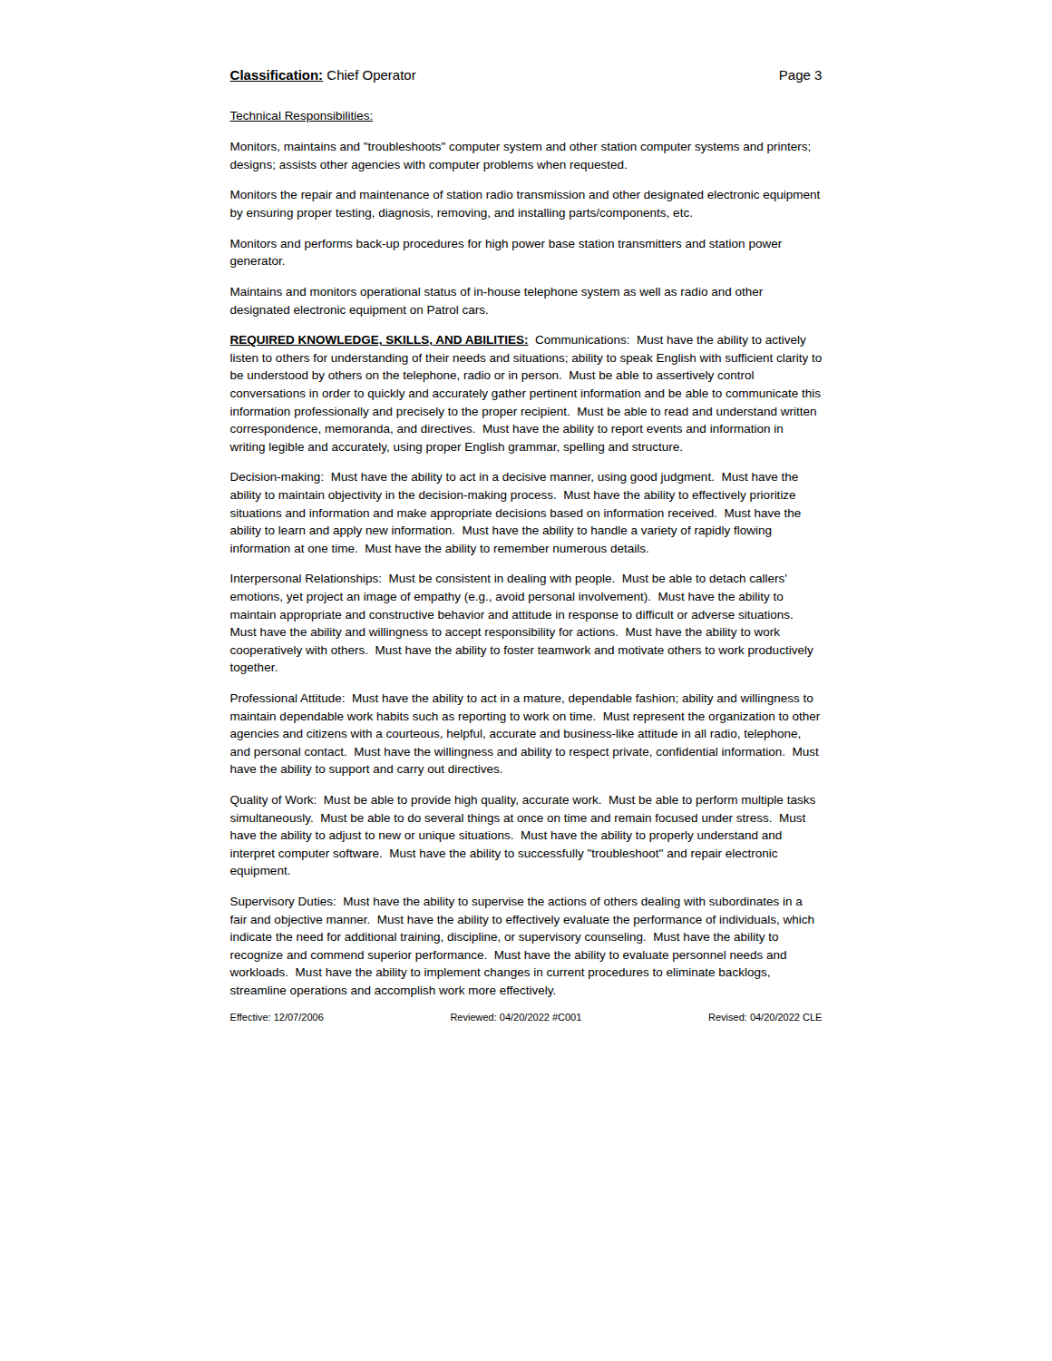Classification: Chief Operator
Page 3
Technical Responsibilities:
Monitors, maintains and "troubleshoots" computer system and other station computer systems and printers; designs; assists other agencies with computer problems when requested.
Monitors the repair and maintenance of station radio transmission and other designated electronic equipment by ensuring proper testing, diagnosis, removing, and installing parts/components, etc.
Monitors and performs back-up procedures for high power base station transmitters and station power generator.
Maintains and monitors operational status of in-house telephone system as well as radio and other designated electronic equipment on Patrol cars.
REQUIRED KNOWLEDGE, SKILLS, AND ABILITIES: Communications: Must have the ability to actively listen to others for understanding of their needs and situations; ability to speak English with sufficient clarity to be understood by others on the telephone, radio or in person. Must be able to assertively control conversations in order to quickly and accurately gather pertinent information and be able to communicate this information professionally and precisely to the proper recipient. Must be able to read and understand written correspondence, memoranda, and directives. Must have the ability to report events and information in writing legible and accurately, using proper English grammar, spelling and structure.
Decision-making: Must have the ability to act in a decisive manner, using good judgment. Must have the ability to maintain objectivity in the decision-making process. Must have the ability to effectively prioritize situations and information and make appropriate decisions based on information received. Must have the ability to learn and apply new information. Must have the ability to handle a variety of rapidly flowing information at one time. Must have the ability to remember numerous details.
Interpersonal Relationships: Must be consistent in dealing with people. Must be able to detach callers' emotions, yet project an image of empathy (e.g., avoid personal involvement). Must have the ability to maintain appropriate and constructive behavior and attitude in response to difficult or adverse situations. Must have the ability and willingness to accept responsibility for actions. Must have the ability to work cooperatively with others. Must have the ability to foster teamwork and motivate others to work productively together.
Professional Attitude: Must have the ability to act in a mature, dependable fashion; ability and willingness to maintain dependable work habits such as reporting to work on time. Must represent the organization to other agencies and citizens with a courteous, helpful, accurate and business-like attitude in all radio, telephone, and personal contact. Must have the willingness and ability to respect private, confidential information. Must have the ability to support and carry out directives.
Quality of Work: Must be able to provide high quality, accurate work. Must be able to perform multiple tasks simultaneously. Must be able to do several things at once on time and remain focused under stress. Must have the ability to adjust to new or unique situations. Must have the ability to properly understand and interpret computer software. Must have the ability to successfully "troubleshoot" and repair electronic equipment.
Supervisory Duties: Must have the ability to supervise the actions of others dealing with subordinates in a fair and objective manner. Must have the ability to effectively evaluate the performance of individuals, which indicate the need for additional training, discipline, or supervisory counseling. Must have the ability to recognize and commend superior performance. Must have the ability to evaluate personnel needs and workloads. Must have the ability to implement changes in current procedures to eliminate backlogs, streamline operations and accomplish work more effectively.
Effective: 12/07/2006 Reviewed: 04/20/2022 #C001 Revised: 04/20/2022 CLE